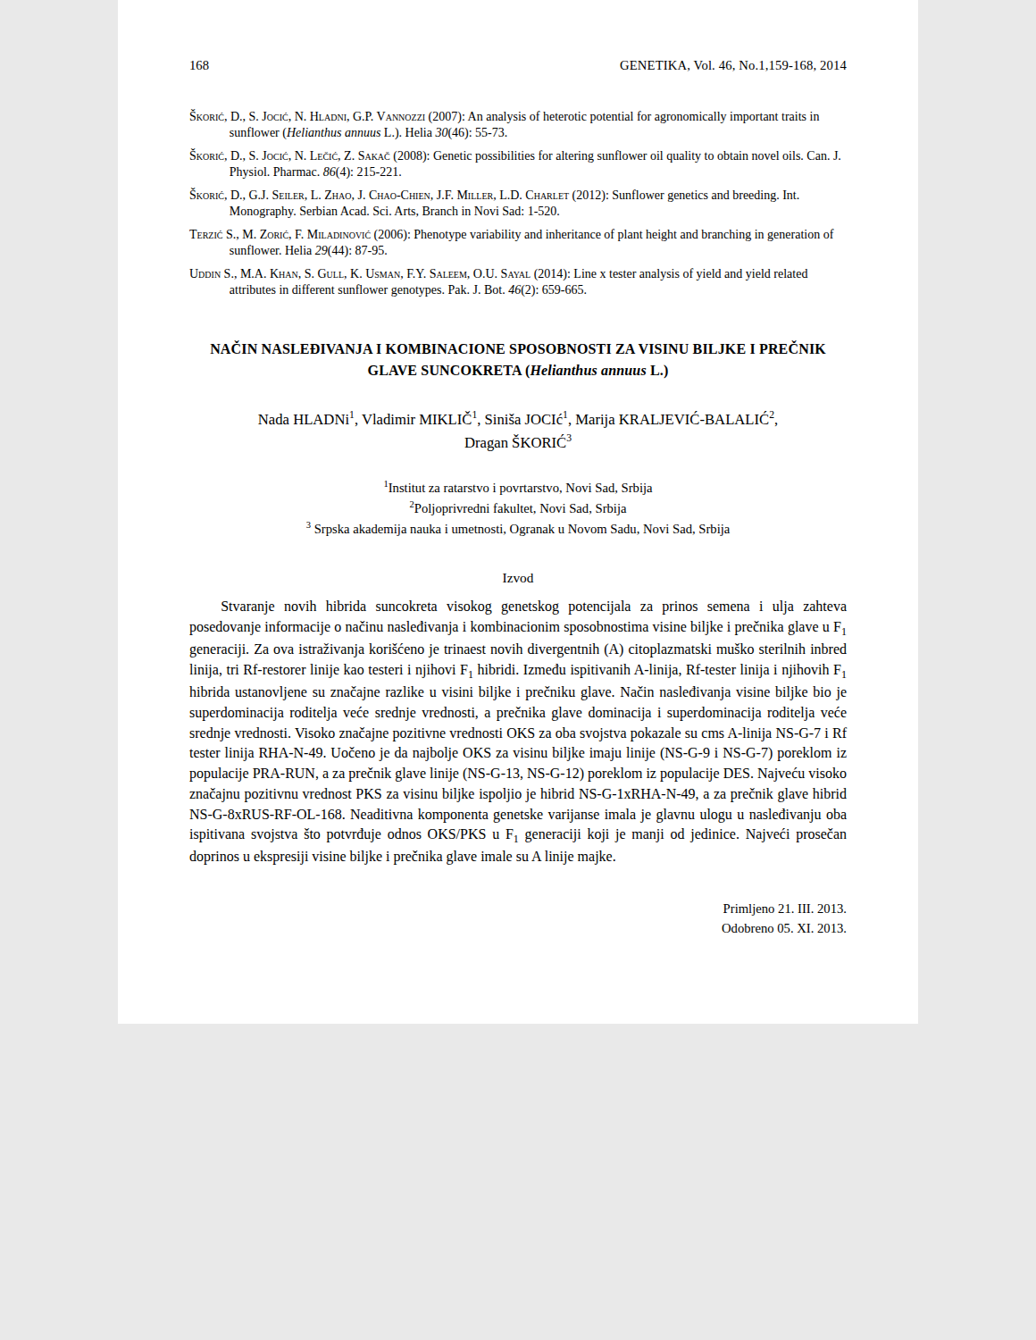168 GENETIKA, Vol. 46, No.1,159-168, 2014
Škorić, D., S. Jocić, N. Hladni, G.P. Vannozzi (2007): An analysis of heterotic potential for agronomically important traits in sunflower (Helianthus annuus L.). Helia 30(46): 55-73.
Škorić, D., S. Jocić, N. Lečić, Z. Sakač (2008): Genetic possibilities for altering sunflower oil quality to obtain novel oils. Can. J. Physiol. Pharmac. 86(4): 215-221.
Škorić, D., G.J. Seiler, L. Zhao, J. Chao-Chien, J.F. Miller, L.D. Charlet (2012): Sunflower genetics and breeding. Int. Monography. Serbian Acad. Sci. Arts, Branch in Novi Sad: 1-520.
Terzić S., M. Zorić, F. Miladinović (2006): Phenotype variability and inheritance of plant height and branching in generation of sunflower. Helia 29(44): 87-95.
Uddin S., M.A. Khan, S. Gull, K. Usman, F.Y. Saleem, O.U. Sayal (2014): Line x tester analysis of yield and yield related attributes in different sunflower genotypes. Pak. J. Bot. 46(2): 659-665.
Način nasleđivanja i kombinacione sposobnosti za visinu biljke i prečnik glave suncokreta (Helianthus annuus L.)
Nada HLADNi1, Vladimir MIKLIČ1, Siniša JOCIć1, Marija KRALJEVIĆ-BALALIĆ2,
Dragan ŠKORIĆ3
1Institut za ratarstvo i povrtarstvo, Novi Sad, Srbija
2Poljoprivredni fakultet, Novi Sad, Srbija
3 Srpska akademija nauka i umetnosti, Ogranak u Novom Sadu, Novi Sad, Srbija
Izvod
Stvaranje novih hibrida suncokreta visokog genetskog potencijala za prinos semena i ulja zahteva posedovanje informacije o načinu nasleđivanja i kombinacionim sposobnostima visine biljke i prečnika glave u F1 generaciji. Za ova istraživanja korišćeno je trinaest novih divergentnih (A) citoplazmatski muško sterilnih inbred linija, tri Rf-restorer linije kao testeri i njihovi F1 hibridi. Između ispitivanih A-linija, Rf-tester linija i njihovih F1 hibrida ustanovljene su značajne razlike u visini biljke i prečniku glave. Način nasleđivanja visine biljke bio je superdominacija roditelja veće srednje vrednosti, a prečnika glave dominacija i superdominacija roditelja veće srednje vrednosti. Visoko značajne pozitivne vrednosti OKS za oba svojstva pokazale su cms A-linija NS-G-7 i Rf tester linija RHA-N-49. Uočeno je da najbolje OKS za visinu biljke imaju linije (NS-G-9 i NS-G-7) poreklom iz populacije PRA-RUN, a za prečnik glave linije (NS-G-13, NS-G-12) poreklom iz populacije DES. Najveću visoko značajnu pozitivnu vrednost PKS za visinu biljke ispoljio je hibrid NS-G-1xRHA-N-49, a za prečnik glave hibrid NS-G-8xRUS-RF-OL-168. Neaditivna komponenta genetske varijanse imala je glavnu ulogu u nasleđivanju oba ispitivana svojstva što potvrđuje odnos OKS/PKS u F1 generaciji koji je manji od jedinice. Najveći prosečan doprinos u ekspresiji visine biljke i prečnika glave imale su A linije majke.
Primljeno 21. III. 2013.
Odobreno 05. XI. 2013.